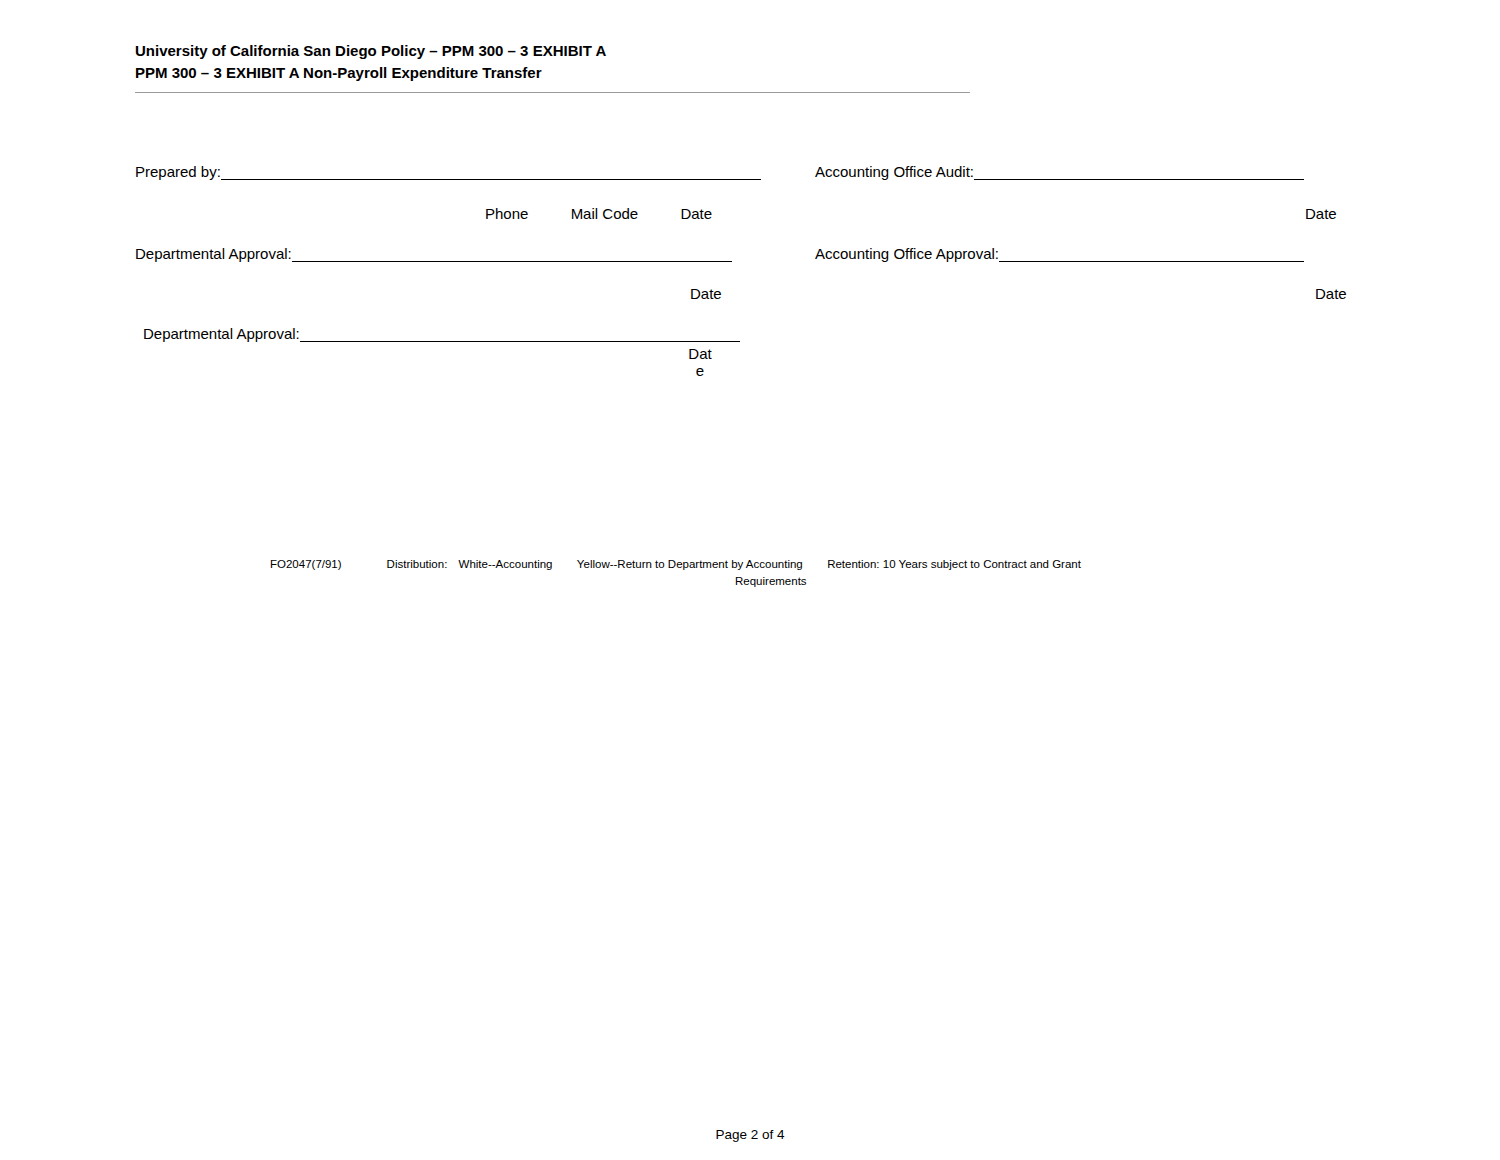University of California San Diego Policy – PPM 300 – 3 EXHIBIT A
PPM 300 – 3 EXHIBIT A Non-Payroll Expenditure Transfer
Prepared by:
Accounting Office Audit:
Phone Mail Code Date
Date
Departmental Approval:
Accounting Office Approval:
Date
Date
Departmental Approval:
Dat
e
FO2047(7/91) Distribution: White--Accounting Yellow--Return to Department by Accounting Retention: 10 Years subject to Contract and Grant
Requirements
Page 2 of 4